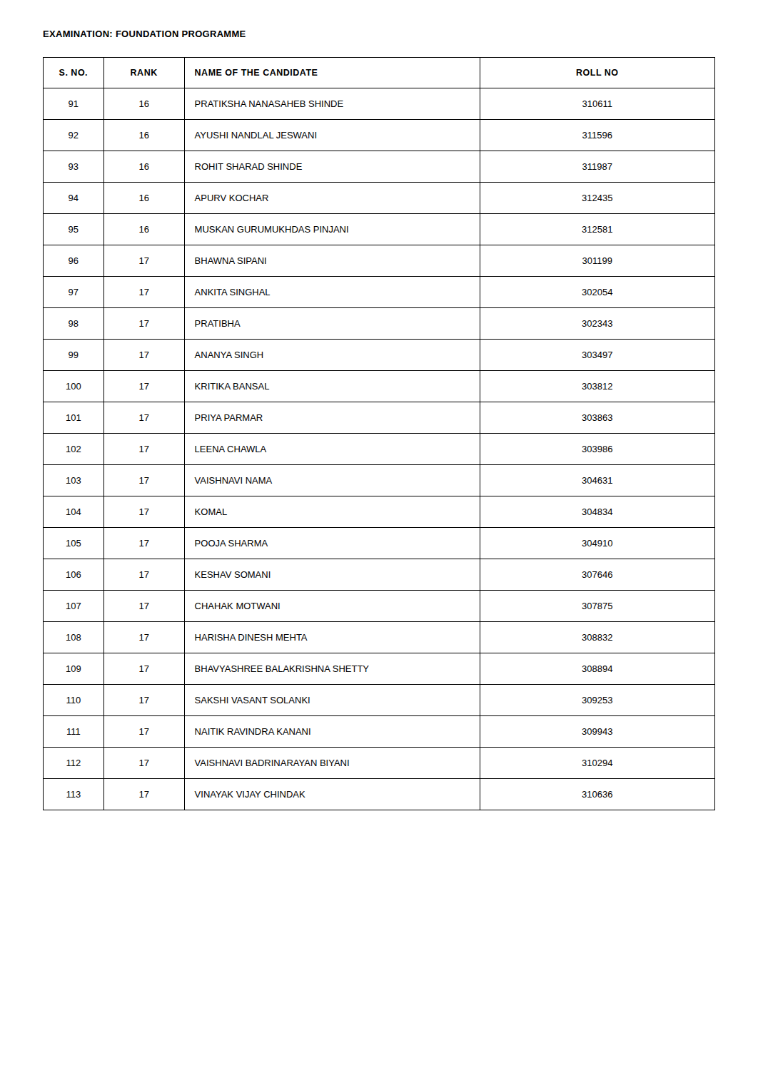EXAMINATION: FOUNDATION PROGRAMME
| S. NO. | RANK | NAME OF THE CANDIDATE | ROLL NO |
| --- | --- | --- | --- |
| 91 | 16 | PRATIKSHA NANASAHEB SHINDE | 310611 |
| 92 | 16 | AYUSHI NANDLAL JESWANI | 311596 |
| 93 | 16 | ROHIT SHARAD SHINDE | 311987 |
| 94 | 16 | APURV KOCHAR | 312435 |
| 95 | 16 | MUSKAN GURUMUKHDAS PINJANI | 312581 |
| 96 | 17 | BHAWNA SIPANI | 301199 |
| 97 | 17 | ANKITA SINGHAL | 302054 |
| 98 | 17 | PRATIBHA | 302343 |
| 99 | 17 | ANANYA SINGH | 303497 |
| 100 | 17 | KRITIKA BANSAL | 303812 |
| 101 | 17 | PRIYA PARMAR | 303863 |
| 102 | 17 | LEENA CHAWLA | 303986 |
| 103 | 17 | VAISHNAVI NAMA | 304631 |
| 104 | 17 | KOMAL | 304834 |
| 105 | 17 | POOJA SHARMA | 304910 |
| 106 | 17 | KESHAV SOMANI | 307646 |
| 107 | 17 | CHAHAK MOTWANI | 307875 |
| 108 | 17 | HARISHA DINESH MEHTA | 308832 |
| 109 | 17 | BHAVYASHREE BALAKRISHNA SHETTY | 308894 |
| 110 | 17 | SAKSHI VASANT SOLANKI | 309253 |
| 111 | 17 | NAITIK RAVINDRA KANANI | 309943 |
| 112 | 17 | VAISHNAVI BADRINARAYAN BIYANI | 310294 |
| 113 | 17 | VINAYAK VIJAY CHINDAK | 310636 |